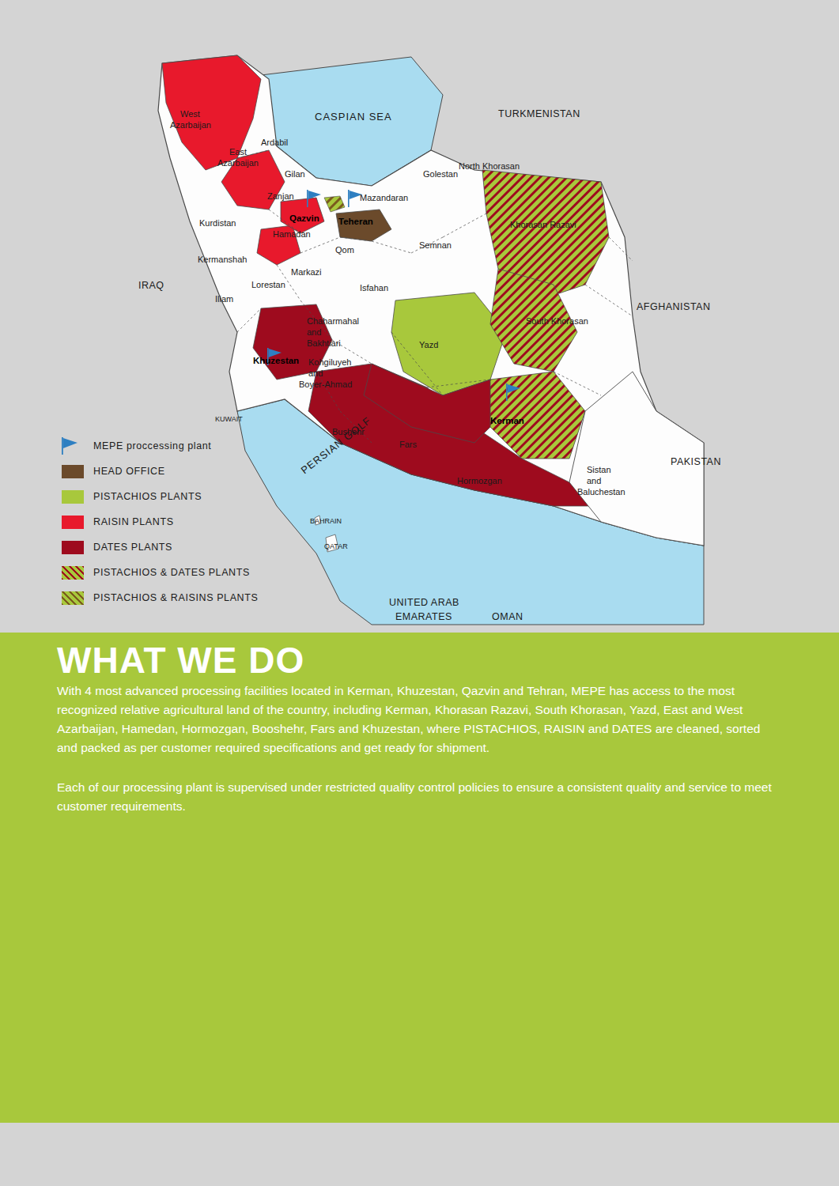TURKMENISTAN CASPIAN SEA AFGHANISTAN IRAQ PAKISTAN KUWAIT BAHRAIN QATAR UNITED ARAB EMARATES OMAN PERSIAN GOLF West Azarbaijan East Azarbaijan Ardabil Gilan Zanjan Kurdistan Hamadan Kermanshah Lorestan Iliam Markazi Qom Isfahan Semnan Mazandaran Golestan North Khorasan Khorasan Razavi South Khorasan Yazd Chaharmahal and Bakhtiari Kohgiluyeh and Boyer-Ahmad Bushehr Fars Hormozgan Sistan and Baluchestan Qazvin Teheran Khuzestan Kerman
MEPE proccessing plant
HEAD OFFICE
PISTACHIOS PLANTS
RAISIN PLANTS
DATES PLANTS
PISTACHIOS & DATES PLANTS
PISTACHIOS & RAISINS PLANTS
WHAT WE DO
With 4 most advanced processing facilities located in Kerman, Khuzestan, Qazvin and Tehran, MEPE has access to the most recognized relative agricultural land of the country, including Kerman, Khorasan Razavi, South Khorasan, Yazd, East and West Azarbaijan, Hamedan, Hormozgan, Booshehr, Fars and Khuzestan, where PISTACHIOS, RAISIN and DATES are cleaned, sorted and packed as per customer required specifications and get ready for shipment.
Each of our processing plant is supervised under restricted quality control policies to ensure a consistent quality and service to meet customer requirements.